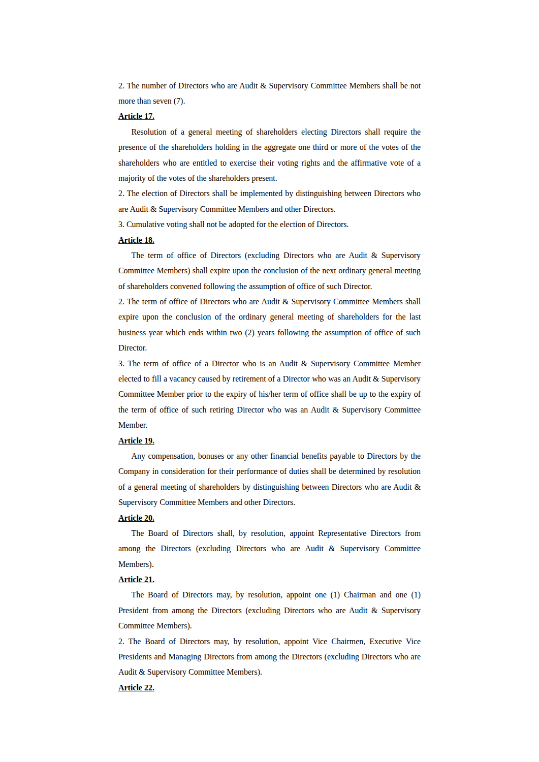2. The number of Directors who are Audit & Supervisory Committee Members shall be not more than seven (7).
Article 17.
Resolution of a general meeting of shareholders electing Directors shall require the presence of the shareholders holding in the aggregate one third or more of the votes of the shareholders who are entitled to exercise their voting rights and the affirmative vote of a majority of the votes of the shareholders present.
2. The election of Directors shall be implemented by distinguishing between Directors who are Audit & Supervisory Committee Members and other Directors.
3. Cumulative voting shall not be adopted for the election of Directors.
Article 18.
The term of office of Directors (excluding Directors who are Audit & Supervisory Committee Members) shall expire upon the conclusion of the next ordinary general meeting of shareholders convened following the assumption of office of such Director.
2. The term of office of Directors who are Audit & Supervisory Committee Members shall expire upon the conclusion of the ordinary general meeting of shareholders for the last business year which ends within two (2) years following the assumption of office of such Director.
3. The term of office of a Director who is an Audit & Supervisory Committee Member elected to fill a vacancy caused by retirement of a Director who was an Audit & Supervisory Committee Member prior to the expiry of his/her term of office shall be up to the expiry of the term of office of such retiring Director who was an Audit & Supervisory Committee Member.
Article 19.
Any compensation, bonuses or any other financial benefits payable to Directors by the Company in consideration for their performance of duties shall be determined by resolution of a general meeting of shareholders by distinguishing between Directors who are Audit & Supervisory Committee Members and other Directors.
Article 20.
The Board of Directors shall, by resolution, appoint Representative Directors from among the Directors (excluding Directors who are Audit & Supervisory Committee Members).
Article 21.
The Board of Directors may, by resolution, appoint one (1) Chairman and one (1) President from among the Directors (excluding Directors who are Audit & Supervisory Committee Members).
2. The Board of Directors may, by resolution, appoint Vice Chairmen, Executive Vice Presidents and Managing Directors from among the Directors (excluding Directors who are Audit & Supervisory Committee Members).
Article 22.